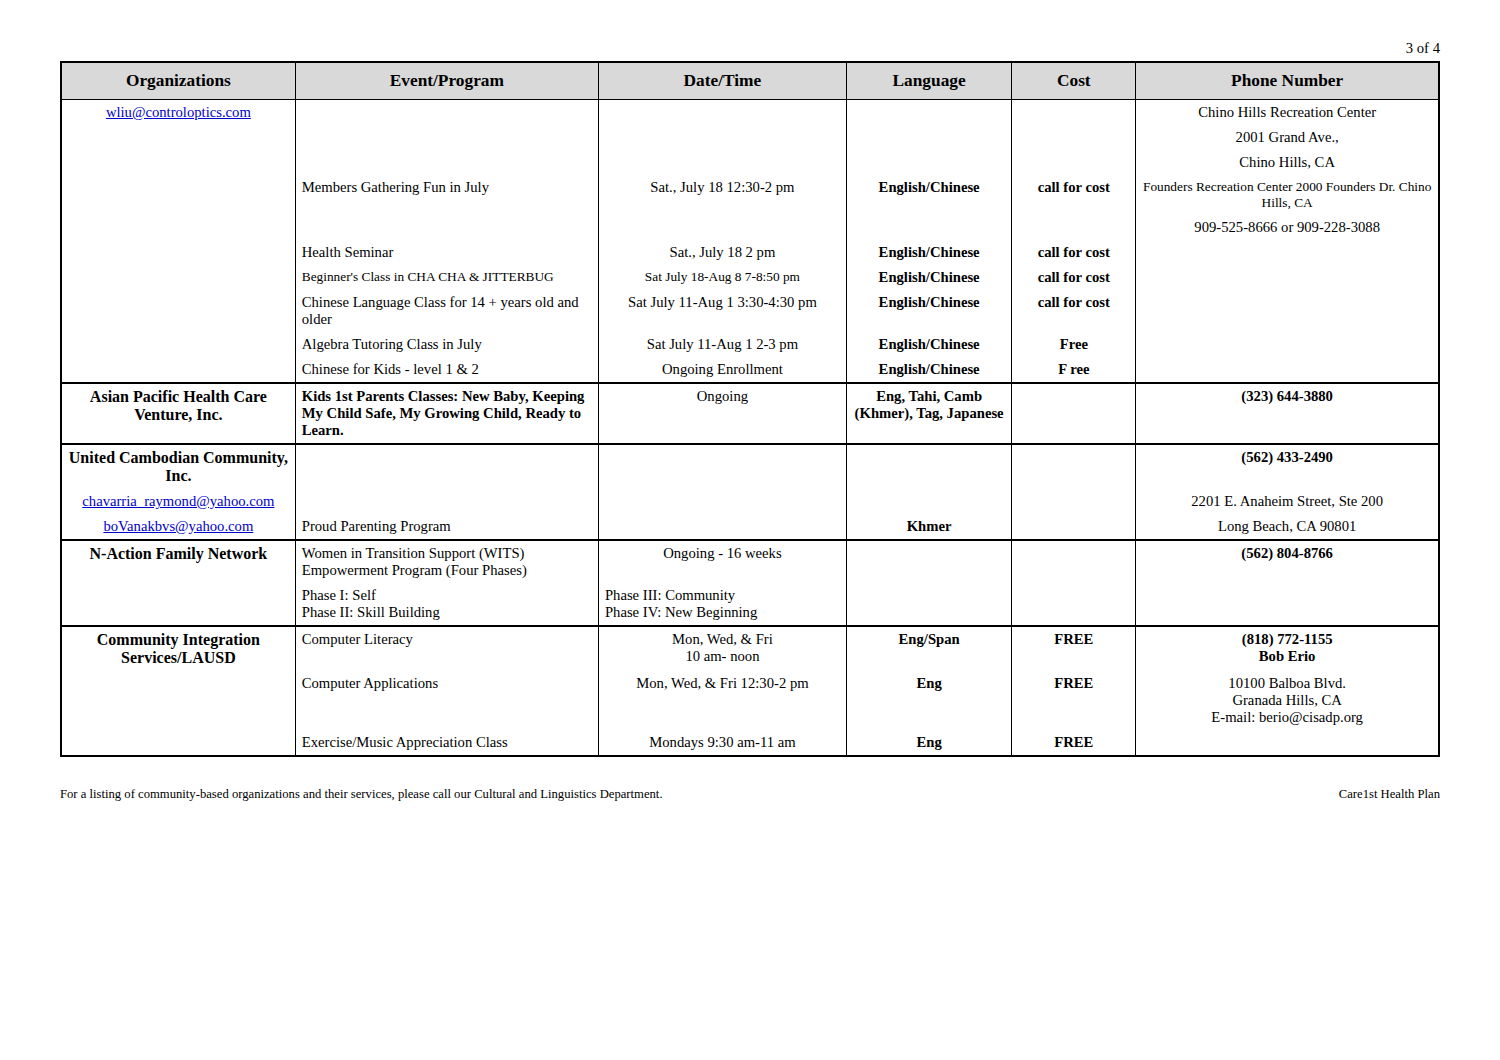3 of 4
| Organizations | Event/Program | Date/Time | Language | Cost | Phone Number |
| --- | --- | --- | --- | --- | --- |
| wliu@controloptics.com | | | | | Chino Hills Recreation Center |
| | | | | | 2001 Grand Ave., |
| | | | | | Chino Hills, CA |
| | Members Gathering Fun in July | Sat., July 18 12:30-2 pm | English/Chinese | call for cost | Founders Recreation Center 2000 Founders Dr. Chino Hills, CA |
| | | | | | 909-525-8666 or 909-228-3088 |
| | Health Seminar | Sat., July 18 2 pm | English/Chinese | call for cost | |
| | Beginner's Class in CHA CHA & JITTERBUG | Sat July 18-Aug 8 7-8:50 pm | English/Chinese | call for cost | |
| | Chinese Language Class for 14 + years old and older | Sat July 11-Aug 1 3:30-4:30 pm | English/Chinese | call for cost | |
| | Algebra Tutoring Class in July | Sat July 11-Aug 1 2-3 pm | English/Chinese | Free | |
| | Chinese for Kids - level 1 & 2 | Ongoing Enrollment | English/Chinese | F ree | |
| Asian Pacific Health Care Venture, Inc. | Kids 1st Parents Classes: New Baby, Keeping My Child Safe, My Growing Child, Ready to Learn. | Ongoing | Eng, Tahi, Camb (Khmer), Tag, Japanese | | (323) 644-3880 |
| United Cambodian Community, Inc. | | | | | (562) 433-2490 |
| chavarria_raymond@yahoo.com | | | | | 2201 E. Anaheim Street, Ste 200 |
| boVanakbvs@yahoo.com | Proud Parenting Program | | Khmer | | Long Beach, CA 90801 |
| N-Action Family Network | Women in Transition Support (WITS) Empowerment Program (Four Phases) | Ongoing - 16 weeks | | | (562) 804-8766 |
| | Phase I: Self Phase II: Skill Building | Phase III: Community Phase IV: New Beginning | | | |
| Community Integration Services/LAUSD | Computer Literacy | Mon, Wed, & Fri 10 am- noon | Eng/Span | FREE | (818) 772-1155 Bob Erio |
| | Computer Applications | Mon, Wed, & Fri 12:30-2 pm | Eng | FREE | 10100 Balboa Blvd. Granada Hills, CA E-mail: berio@cisadp.org |
| | Exercise/Music Appreciation Class | Mondays 9:30 am-11 am | Eng | FREE | |
For a listing of community-based organizations and their services, please call our Cultural and Linguistics Department.
Care1st Health Plan